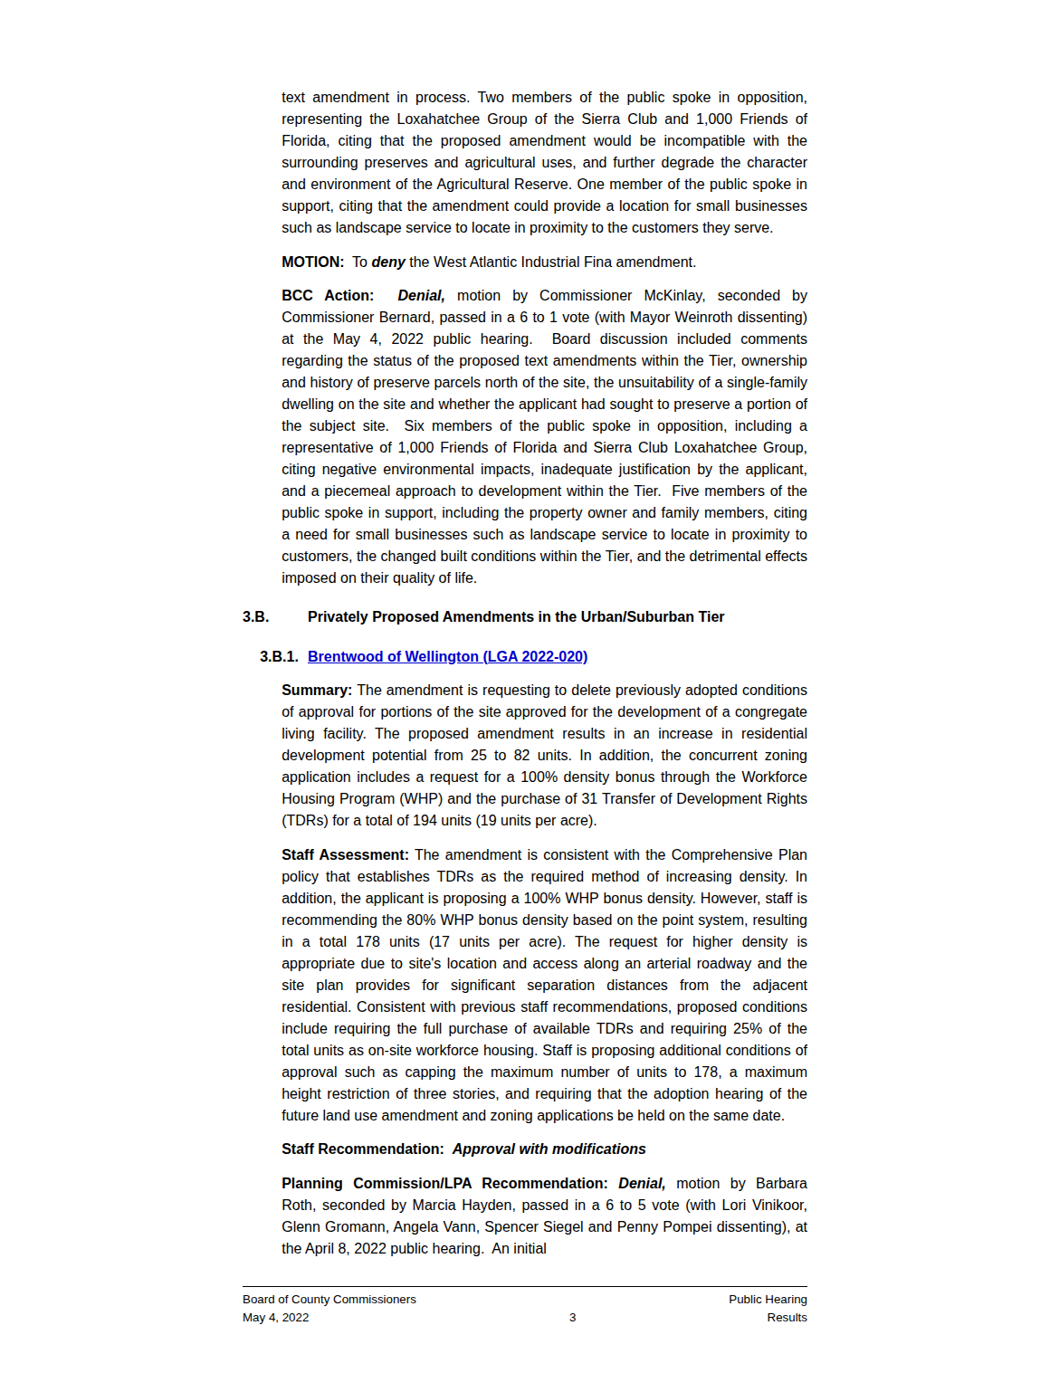text amendment in process. Two members of the public spoke in opposition, representing the Loxahatchee Group of the Sierra Club and 1,000 Friends of Florida, citing that the proposed amendment would be incompatible with the surrounding preserves and agricultural uses, and further degrade the character and environment of the Agricultural Reserve. One member of the public spoke in support, citing that the amendment could provide a location for small businesses such as landscape service to locate in proximity to the customers they serve.
MOTION: To deny the West Atlantic Industrial Fina amendment.
BCC Action: Denial, motion by Commissioner McKinlay, seconded by Commissioner Bernard, passed in a 6 to 1 vote (with Mayor Weinroth dissenting) at the May 4, 2022 public hearing. Board discussion included comments regarding the status of the proposed text amendments within the Tier, ownership and history of preserve parcels north of the site, the unsuitability of a single-family dwelling on the site and whether the applicant had sought to preserve a portion of the subject site. Six members of the public spoke in opposition, including a representative of 1,000 Friends of Florida and Sierra Club Loxahatchee Group, citing negative environmental impacts, inadequate justification by the applicant, and a piecemeal approach to development within the Tier. Five members of the public spoke in support, including the property owner and family members, citing a need for small businesses such as landscape service to locate in proximity to customers, the changed built conditions within the Tier, and the detrimental effects imposed on their quality of life.
3.B. Privately Proposed Amendments in the Urban/Suburban Tier
3.B.1. Brentwood of Wellington (LGA 2022-020)
Summary: The amendment is requesting to delete previously adopted conditions of approval for portions of the site approved for the development of a congregate living facility. The proposed amendment results in an increase in residential development potential from 25 to 82 units. In addition, the concurrent zoning application includes a request for a 100% density bonus through the Workforce Housing Program (WHP) and the purchase of 31 Transfer of Development Rights (TDRs) for a total of 194 units (19 units per acre).
Staff Assessment: The amendment is consistent with the Comprehensive Plan policy that establishes TDRs as the required method of increasing density. In addition, the applicant is proposing a 100% WHP bonus density. However, staff is recommending the 80% WHP bonus density based on the point system, resulting in a total 178 units (17 units per acre). The request for higher density is appropriate due to site's location and access along an arterial roadway and the site plan provides for significant separation distances from the adjacent residential. Consistent with previous staff recommendations, proposed conditions include requiring the full purchase of available TDRs and requiring 25% of the total units as on-site workforce housing. Staff is proposing additional conditions of approval such as capping the maximum number of units to 178, a maximum height restriction of three stories, and requiring that the adoption hearing of the future land use amendment and zoning applications be held on the same date.
Staff Recommendation: Approval with modifications
Planning Commission/LPA Recommendation: Denial, motion by Barbara Roth, seconded by Marcia Hayden, passed in a 6 to 5 vote (with Lori Vinikoor, Glenn Gromann, Angela Vann, Spencer Siegel and Penny Pompei dissenting), at the April 8, 2022 public hearing. An initial
Board of County Commissioners May 4, 2022
3
Public Hearing Results